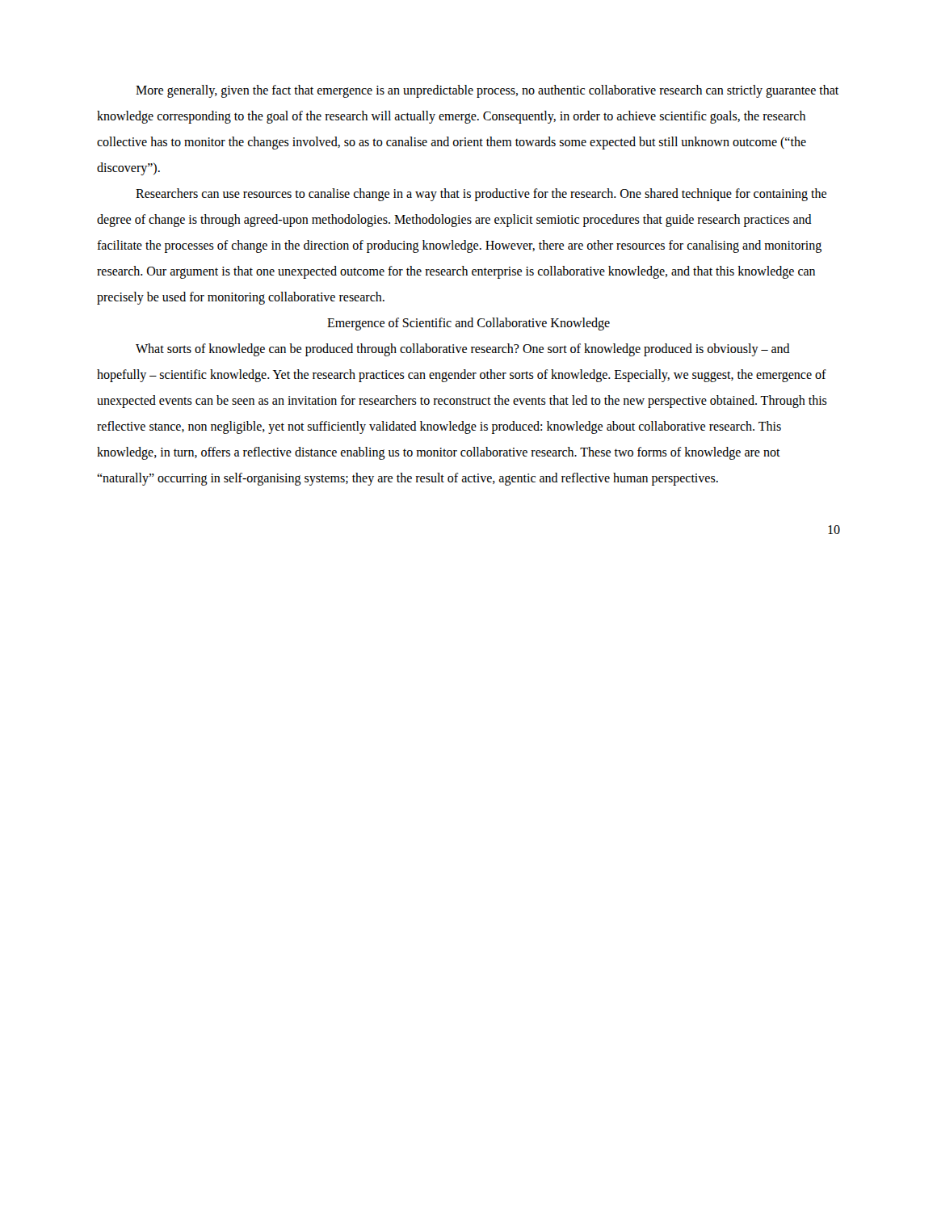More generally, given the fact that emergence is an unpredictable process, no authentic collaborative research can strictly guarantee that knowledge corresponding to the goal of the research will actually emerge. Consequently, in order to achieve scientific goals, the research collective has to monitor the changes involved, so as to canalise and orient them towards some expected but still unknown outcome (“the discovery”).
Researchers can use resources to canalise change in a way that is productive for the research. One shared technique for containing the degree of change is through agreed-upon methodologies. Methodologies are explicit semiotic procedures that guide research practices and facilitate the processes of change in the direction of producing knowledge. However, there are other resources for canalising and monitoring research. Our argument is that one unexpected outcome for the research enterprise is collaborative knowledge, and that this knowledge can precisely be used for monitoring collaborative research.
Emergence of Scientific and Collaborative Knowledge
What sorts of knowledge can be produced through collaborative research? One sort of knowledge produced is obviously – and hopefully – scientific knowledge. Yet the research practices can engender other sorts of knowledge. Especially, we suggest, the emergence of unexpected events can be seen as an invitation for researchers to reconstruct the events that led to the new perspective obtained. Through this reflective stance, non negligible, yet not sufficiently validated knowledge is produced: knowledge about collaborative research. This knowledge, in turn, offers a reflective distance enabling us to monitor collaborative research. These two forms of knowledge are not “naturally” occurring in self-organising systems; they are the result of active, agentic and reflective human perspectives.
10